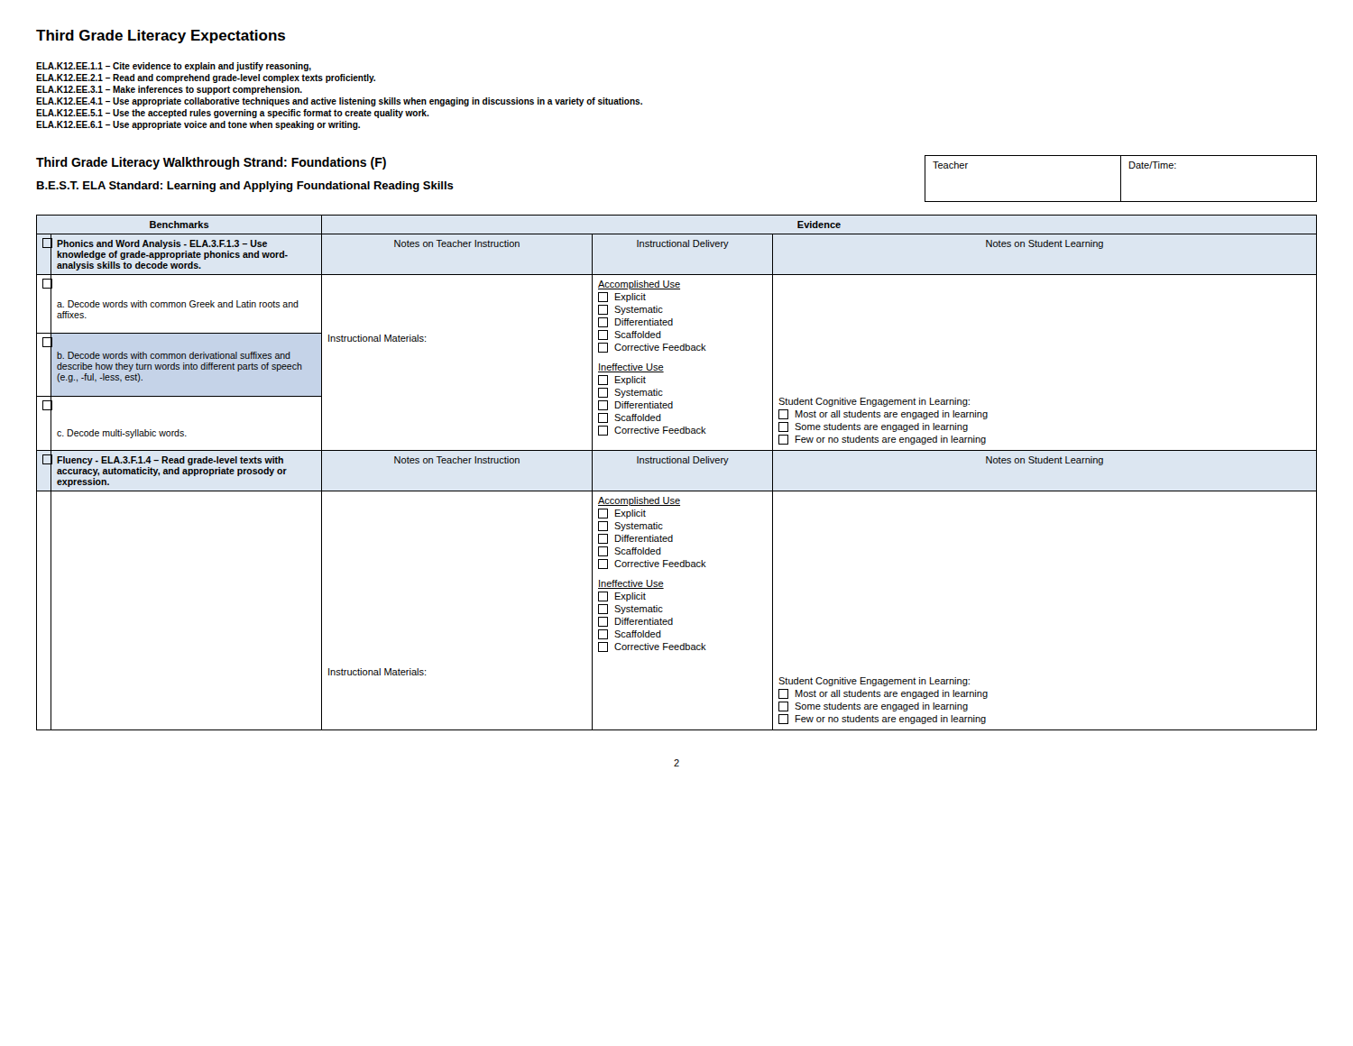Third Grade Literacy Expectations
ELA.K12.EE.1.1 – Cite evidence to explain and justify reasoning,
ELA.K12.EE.2.1 – Read and comprehend grade-level complex texts proficiently.
ELA.K12.EE.3.1 – Make inferences to support comprehension.
ELA.K12.EE.4.1 – Use appropriate collaborative techniques and active listening skills when engaging in discussions in a variety of situations.
ELA.K12.EE.5.1 – Use the accepted rules governing a specific format to create quality work.
ELA.K12.EE.6.1 – Use appropriate voice and tone when speaking or writing.
Third Grade Literacy Walkthrough Strand: Foundations (F)
B.E.S.T. ELA Standard: Learning and Applying Foundational Reading Skills
| Teacher | Date/Time: |
| Benchmarks | Evidence |
| --- | --- |
| | Phonics and Word Analysis - ELA.3.F.1.3 – Use knowledge of grade-appropriate phonics and word-analysis skills to decode words. | Notes on Teacher Instruction | Instructional Delivery | Notes on Student Learning |
| | a. Decode words with common Greek and Latin roots and affixes. | Instructional Materials: | Accomplished Use Explicit Systematic Differentiated Scaffolded Corrective Feedback Ineffective Use Explicit Systematic Differentiated Scaffolded Corrective Feedback | Student Cognitive Engagement in Learning: Most or all students are engaged in learning Some students are engaged in learning Few or no students are engaged in learning |
| | b. Decode words with common derivational suffixes and describe how they turn words into different parts of speech (e.g., -ful, -less, est). |
| | c. Decode multi-syllabic words. |
| | Fluency - ELA.3.F.1.4 – Read grade-level texts with accuracy, automaticity, and appropriate prosody or expression. | Notes on Teacher Instruction | Instructional Delivery | Notes on Student Learning |
| | | Instructional Materials: | Accomplished Use Explicit Systematic Differentiated Scaffolded Corrective Feedback Ineffective Use Explicit Systematic Differentiated Scaffolded Corrective Feedback | Student Cognitive Engagement in Learning: Most or all students are engaged in learning Some students are engaged in learning Few or no students are engaged in learning |
2